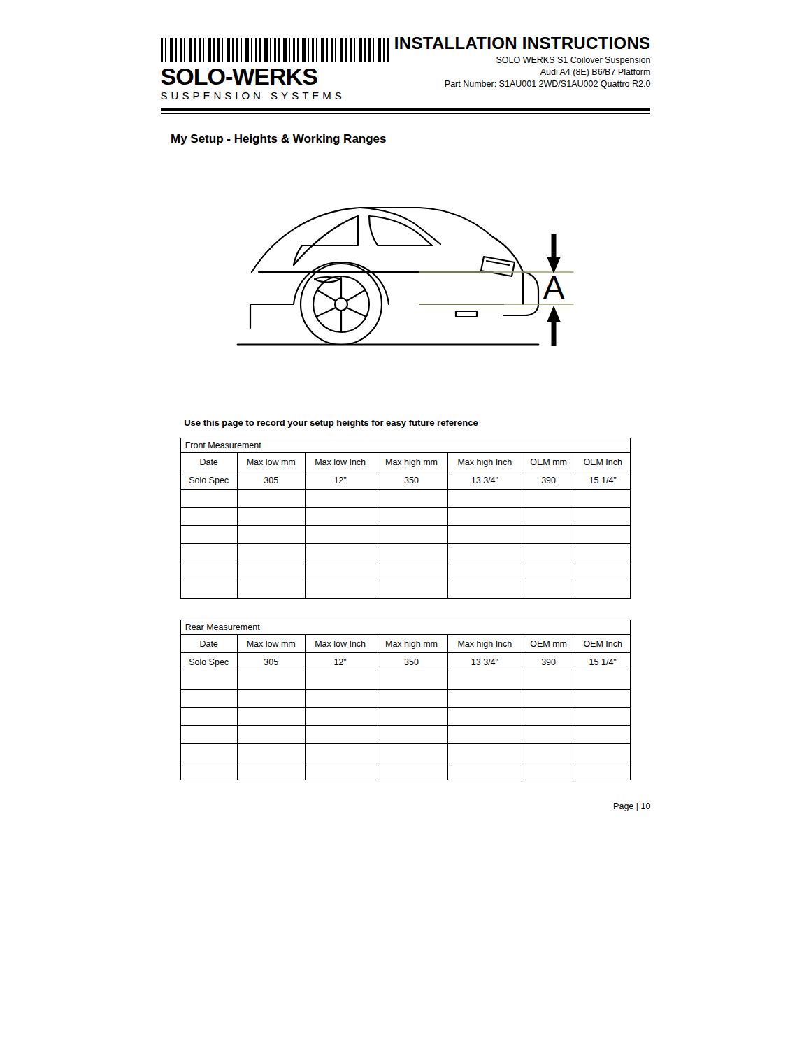SOLO-WERKS
SUSPENSION SYSTEMS
INSTALLATION INSTRUCTIONS
SOLO WERKS S1 Coilover Suspension
Audi A4 (8E) B6/B7 Platform
Part Number: S1AU001 2WD/S1AU002 Quattro R2.0
My Setup - Heights & Working Ranges
A
Use this page to record your setup heights for easy future reference
Front Measurement
| Date | Max low mm | Max low Inch | Max high mm | Max high Inch | OEM mm | OEM Inch |
| --- | --- | --- | --- | --- | --- | --- |
| Solo Spec | 305 | 12" | 350 | 13 3/4" | 390 | 15 1/4" |
Rear Measurement
| Date | Max low mm | Max low Inch | Max high mm | Max high Inch | OEM mm | OEM Inch |
| --- | --- | --- | --- | --- | --- | --- |
| Solo Spec | 305 | 12" | 350 | 13 3/4" | 390 | 15 1/4" |
Page | 10